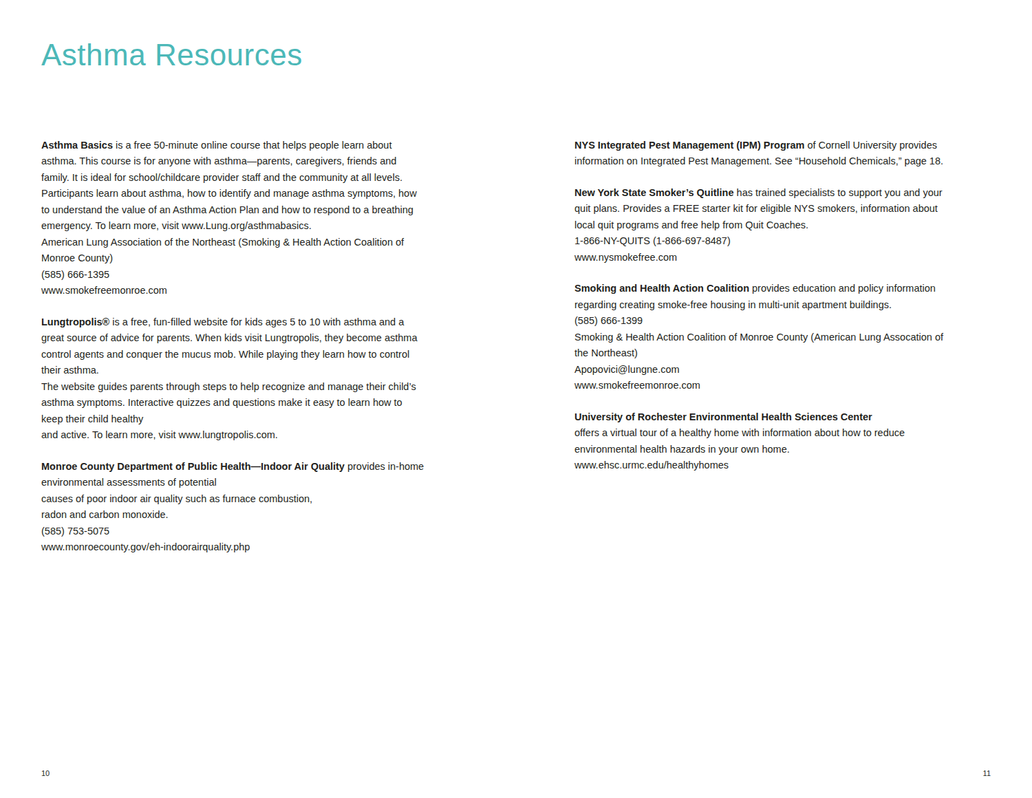Asthma Resources
Asthma Basics is a free 50-minute online course that helps people learn about asthma. This course is for anyone with asthma—parents, caregivers, friends and family. It is ideal for school/childcare provider staff and the community at all levels. Participants learn about asthma, how to identify and manage asthma symptoms, how to understand the value of an Asthma Action Plan and how to respond to a breathing emergency. To learn more, visit www.Lung.org/asthmabasics.
American Lung Association of the Northeast (Smoking & Health Action Coalition of Monroe County)
(585) 666-1395
www.smokefreemonroe.com
Lungtropolis® is a free, fun-filled website for kids ages 5 to 10 with asthma and a great source of advice for parents. When kids visit Lungtropolis, they become asthma control agents and conquer the mucus mob. While playing they learn how to control their asthma.
The website guides parents through steps to help recognize and manage their child’s asthma symptoms. Interactive quizzes and questions make it easy to learn how to keep their child healthy
and active. To learn more, visit www.lungtropolis.com.
Monroe County Department of Public Health—Indoor Air Quality provides in-home environmental assessments of potential
causes of poor indoor air quality such as furnace combustion,
radon and carbon monoxide.
(585) 753-5075
www.monroecounty.gov/eh-indoorairquality.php
NYS Integrated Pest Management (IPM) Program of Cornell University provides information on Integrated Pest Management. See “Household Chemicals,” page 18.
New York State Smoker’s Quitline has trained specialists to support you and your quit plans. Provides a FREE starter kit for eligible NYS smokers, information about local quit programs and free help from Quit Coaches.
1-866-NY-QUITS (1-866-697-8487)
www.nysmokefree.com
Smoking and Health Action Coalition provides education and policy information regarding creating smoke-free housing in multi-unit apartment buildings.
(585) 666-1399
Smoking & Health Action Coalition of Monroe County (American Lung Assocation of the Northeast)
Apopovici@lungne.com
www.smokefreemonroe.com
University of Rochester Environmental Health Sciences Center
offers a virtual tour of a healthy home with information about how to reduce environmental health hazards in your own home.
www.ehsc.urmc.edu/healthyhomes
10
11